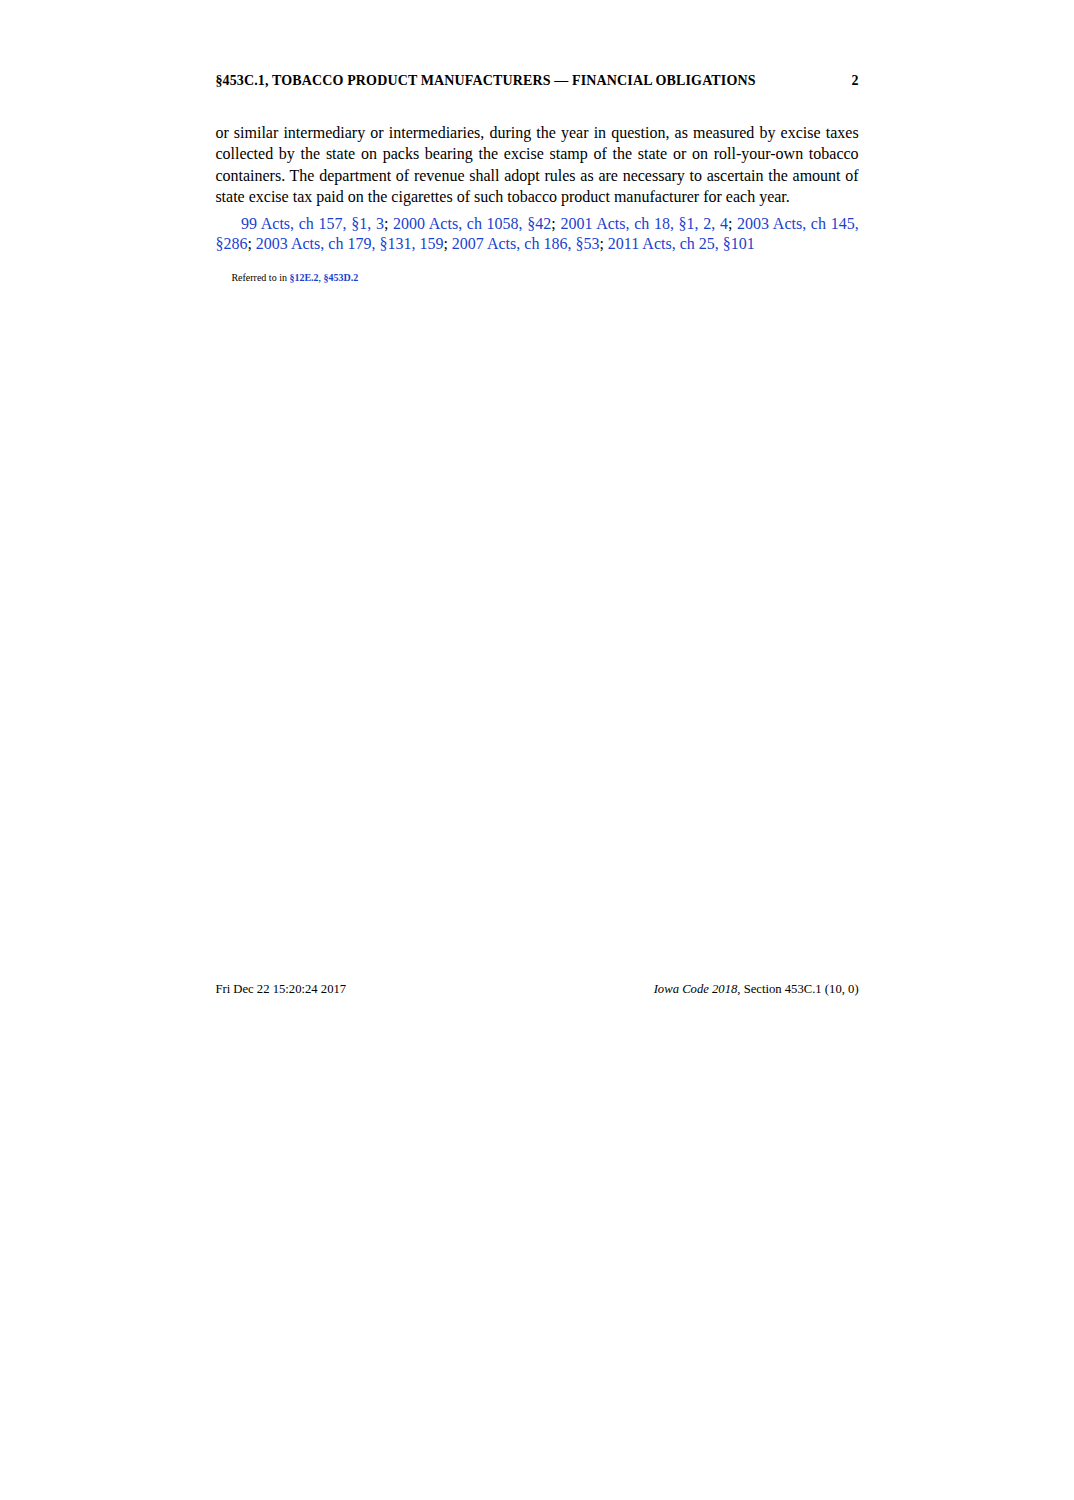§453C.1, TOBACCO PRODUCT MANUFACTURERS — FINANCIAL OBLIGATIONS 2
or similar intermediary or intermediaries, during the year in question, as measured by excise taxes collected by the state on packs bearing the excise stamp of the state or on roll-your-own tobacco containers. The department of revenue shall adopt rules as are necessary to ascertain the amount of state excise tax paid on the cigarettes of such tobacco product manufacturer for each year.
99 Acts, ch 157, §1, 3; 2000 Acts, ch 1058, §42; 2001 Acts, ch 18, §1, 2, 4; 2003 Acts, ch 145, §286; 2003 Acts, ch 179, §131, 159; 2007 Acts, ch 186, §53; 2011 Acts, ch 25, §101
Referred to in §12E.2, §453D.2
Fri Dec 22 15:20:24 2017 Iowa Code 2018, Section 453C.1 (10, 0)